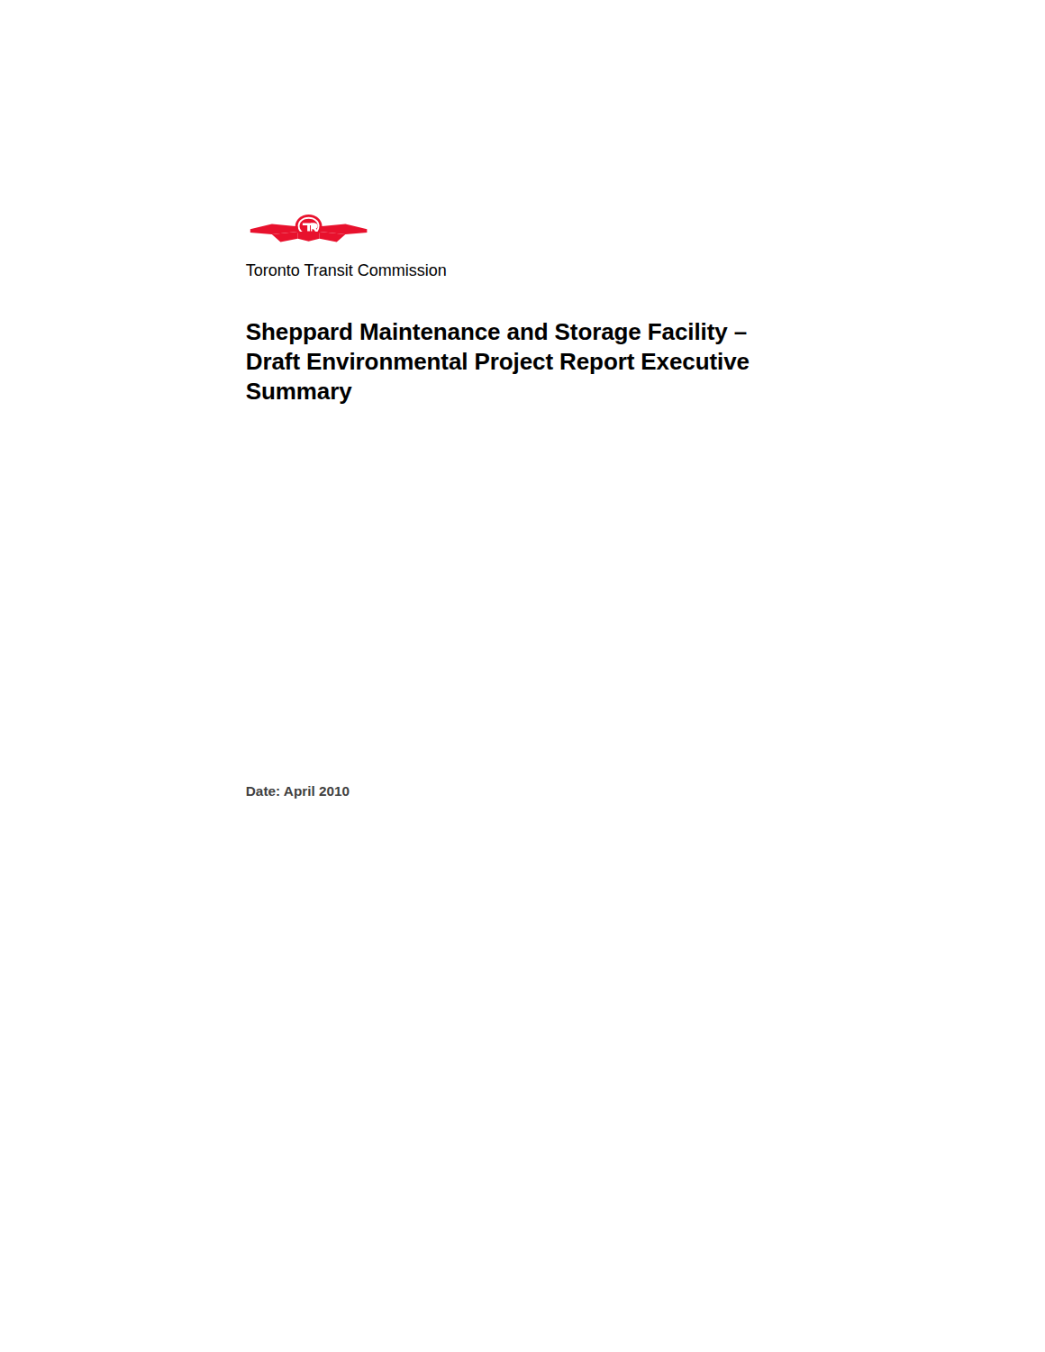Toronto Transit Commission
Sheppard Maintenance and Storage Facility – Draft Environmental Project Report Executive Summary
Date: April 2010